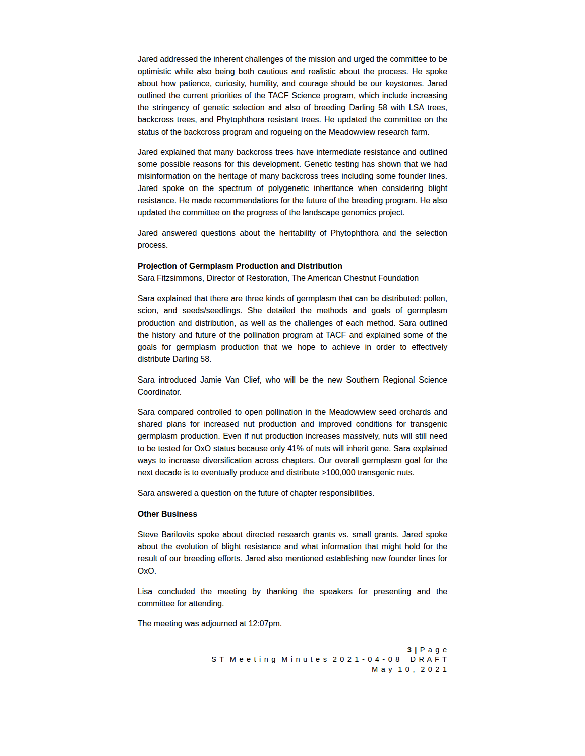Jared addressed the inherent challenges of the mission and urged the committee to be optimistic while also being both cautious and realistic about the process. He spoke about how patience, curiosity, humility, and courage should be our keystones. Jared outlined the current priorities of the TACF Science program, which include increasing the stringency of genetic selection and also of breeding Darling 58 with LSA trees, backcross trees, and Phytophthora resistant trees. He updated the committee on the status of the backcross program and rogueing on the Meadowview research farm.
Jared explained that many backcross trees have intermediate resistance and outlined some possible reasons for this development. Genetic testing has shown that we had misinformation on the heritage of many backcross trees including some founder lines. Jared spoke on the spectrum of polygenetic inheritance when considering blight resistance. He made recommendations for the future of the breeding program. He also updated the committee on the progress of the landscape genomics project.
Jared answered questions about the heritability of Phytophthora and the selection process.
Projection of Germplasm Production and Distribution
Sara Fitzsimmons, Director of Restoration, The American Chestnut Foundation
Sara explained that there are three kinds of germplasm that can be distributed: pollen, scion, and seeds/seedlings. She detailed the methods and goals of germplasm production and distribution, as well as the challenges of each method. Sara outlined the history and future of the pollination program at TACF and explained some of the goals for germplasm production that we hope to achieve in order to effectively distribute Darling 58.
Sara introduced Jamie Van Clief, who will be the new Southern Regional Science Coordinator.
Sara compared controlled to open pollination in the Meadowview seed orchards and shared plans for increased nut production and improved conditions for transgenic germplasm production. Even if nut production increases massively, nuts will still need to be tested for OxO status because only 41% of nuts will inherit gene. Sara explained ways to increase diversification across chapters. Our overall germplasm goal for the next decade is to eventually produce and distribute >100,000 transgenic nuts.
Sara answered a question on the future of chapter responsibilities.
Other Business
Steve Barilovits spoke about directed research grants vs. small grants. Jared spoke about the evolution of blight resistance and what information that might hold for the result of our breeding efforts. Jared also mentioned establishing new founder lines for OxO.
Lisa concluded the meeting by thanking the speakers for presenting and the committee for attending.
The meeting was adjourned at 12:07pm.
3 | P a g e
S T M e e t i n g M i n u t e s 2 0 2 1 - 0 4 - 0 8 _ D R A F T
M a y 1 0 , 2 0 2 1